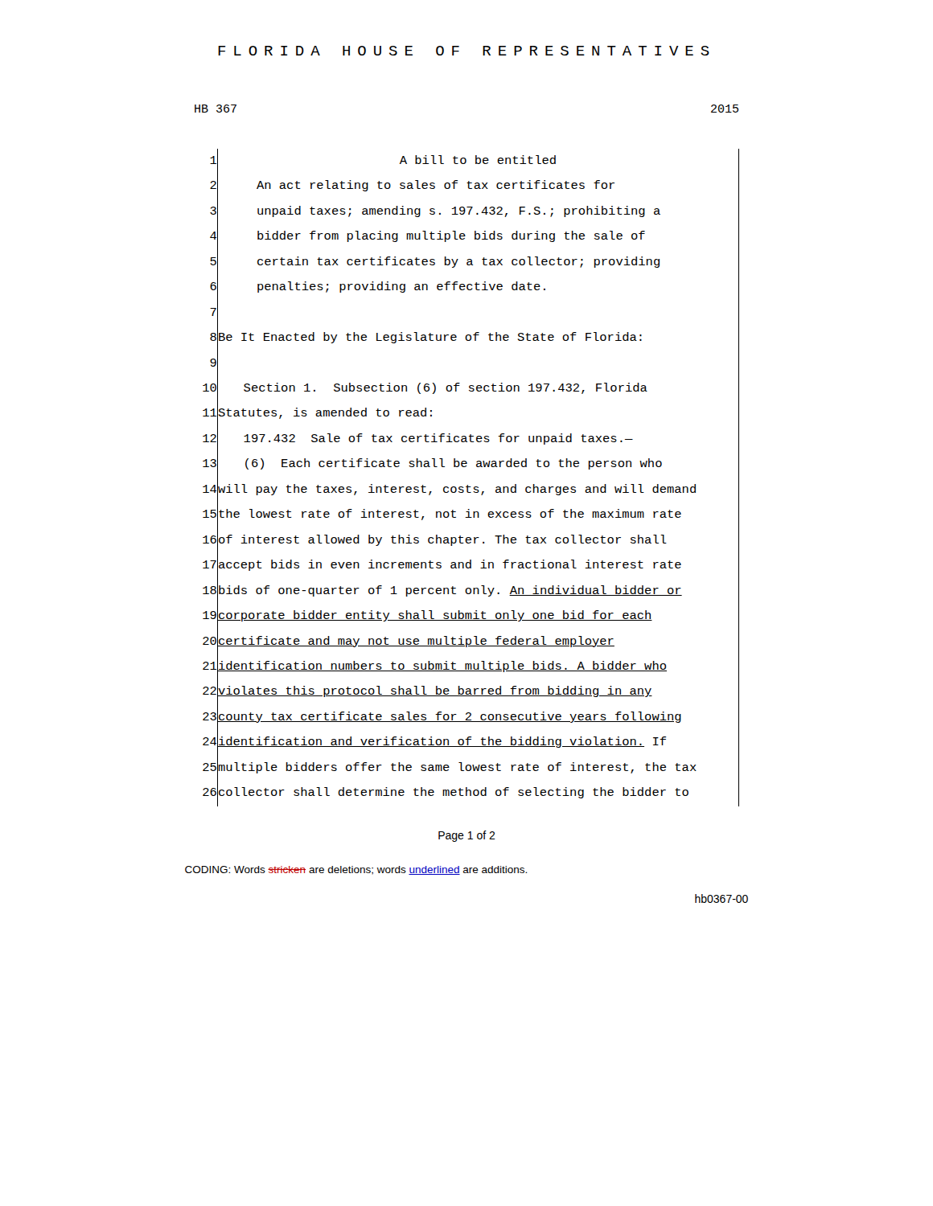FLORIDA HOUSE OF REPRESENTATIVES
HB 367 2015
| 1 | A bill to be entitled | |
| 2 | An act relating to sales of tax certificates for | |
| 3 | unpaid taxes; amending s. 197.432, F.S.; prohibiting a | |
| 4 | bidder from placing multiple bids during the sale of | |
| 5 | certain tax certificates by a tax collector; providing | |
| 6 | penalties; providing an effective date. | |
| 7 | | |
| 8 | Be It Enacted by the Legislature of the State of Florida: | |
| 9 | | |
| 10 | Section 1. Subsection (6) of section 197.432, Florida | |
| 11 | Statutes, is amended to read: | |
| 12 | 197.432 Sale of tax certificates for unpaid taxes.— | |
| 13 | (6) Each certificate shall be awarded to the person who | |
| 14 | will pay the taxes, interest, costs, and charges and will demand | |
| 15 | the lowest rate of interest, not in excess of the maximum rate | |
| 16 | of interest allowed by this chapter. The tax collector shall | |
| 17 | accept bids in even increments and in fractional interest rate | |
| 18 | bids of one-quarter of 1 percent only. An individual bidder or | |
| 19 | corporate bidder entity shall submit only one bid for each | |
| 20 | certificate and may not use multiple federal employer | |
| 21 | identification numbers to submit multiple bids. A bidder who | |
| 22 | violates this protocol shall be barred from bidding in any | |
| 23 | county tax certificate sales for 2 consecutive years following | |
| 24 | identification and verification of the bidding violation. If | |
| 25 | multiple bidders offer the same lowest rate of interest, the tax | |
| 26 | collector shall determine the method of selecting the bidder to | |
Page 1 of 2
CODING: Words stricken are deletions; words underlined are additions.
hb0367-00